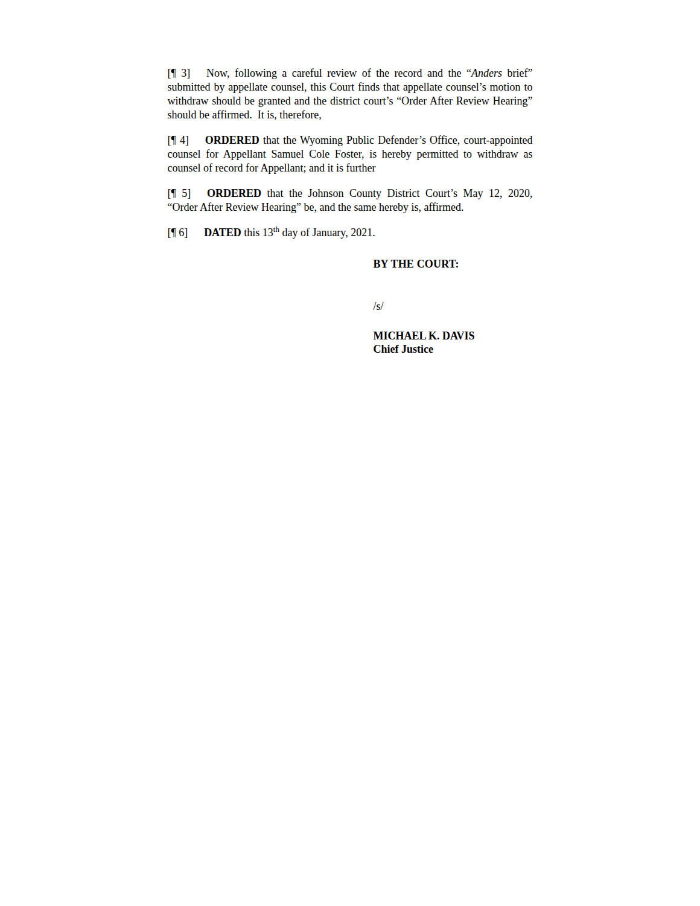[¶ 3] Now, following a careful review of the record and the “Anders brief” submitted by appellate counsel, this Court finds that appellate counsel’s motion to withdraw should be granted and the district court’s “Order After Review Hearing” should be affirmed. It is, therefore,
[¶ 4] ORDERED that the Wyoming Public Defender’s Office, court-appointed counsel for Appellant Samuel Cole Foster, is hereby permitted to withdraw as counsel of record for Appellant; and it is further
[¶ 5] ORDERED that the Johnson County District Court’s May 12, 2020, “Order After Review Hearing” be, and the same hereby is, affirmed.
[¶ 6] DATED this 13th day of January, 2021.
BY THE COURT:
/s/
MICHAEL K. DAVIS
Chief Justice